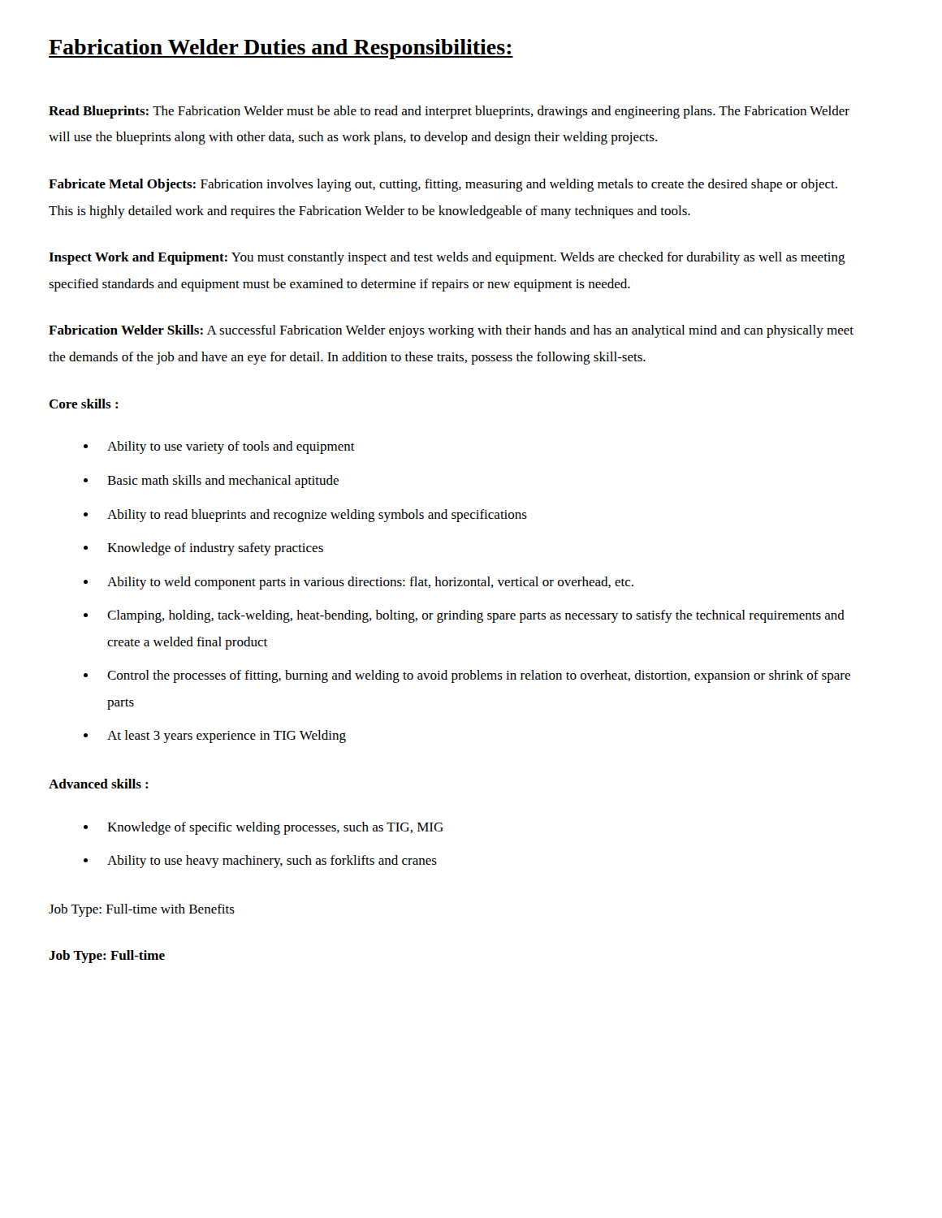Fabrication Welder Duties and Responsibilities:
Read Blueprints: The Fabrication Welder must be able to read and interpret blueprints, drawings and engineering plans. The Fabrication Welder will use the blueprints along with other data, such as work plans, to develop and design their welding projects.
Fabricate Metal Objects: Fabrication involves laying out, cutting, fitting, measuring and welding metals to create the desired shape or object. This is highly detailed work and requires the Fabrication Welder to be knowledgeable of many techniques and tools.
Inspect Work and Equipment: You must constantly inspect and test welds and equipment. Welds are checked for durability as well as meeting specified standards and equipment must be examined to determine if repairs or new equipment is needed.
Fabrication Welder Skills: A successful Fabrication Welder enjoys working with their hands and has an analytical mind and can physically meet the demands of the job and have an eye for detail. In addition to these traits, possess the following skill-sets.
Core skills :
Ability to use variety of tools and equipment
Basic math skills and mechanical aptitude
Ability to read blueprints and recognize welding symbols and specifications
Knowledge of industry safety practices
Ability to weld component parts in various directions: flat, horizontal, vertical or overhead, etc.
Clamping, holding, tack-welding, heat-bending, bolting, or grinding spare parts as necessary to satisfy the technical requirements and create a welded final product
Control the processes of fitting, burning and welding to avoid problems in relation to overheat, distortion, expansion or shrink of spare parts
At least 3 years experience in TIG Welding
Advanced skills :
Knowledge of specific welding processes, such as TIG, MIG
Ability to use heavy machinery, such as forklifts and cranes
Job Type: Full-time with Benefits
Job Type: Full-time